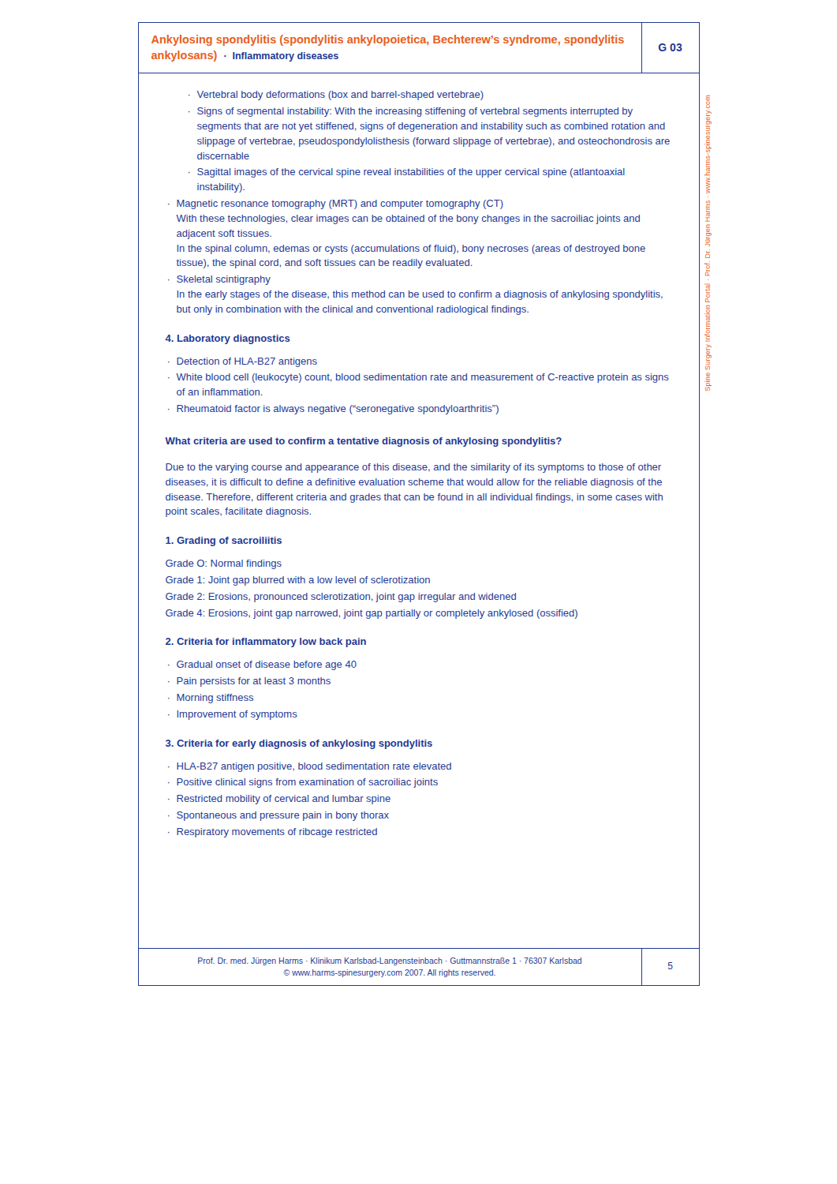Spine Surgery Information Portal · Prof. Dr. Jürgen Harms · www.harms-spinesurgery.com
Ankylosing spondylitis (spondylitis ankylopoietica, Bechterew’s syndrome, spondylitis ankylosans) · Inflammatory diseases
G 03
Vertebral body deformations (box and barrel-shaped vertebrae)
Signs of segmental instability: With the increasing stiffening of vertebral segments interrupted by segments that are not yet stiffened, signs of degeneration and instability such as combined rotation and slippage of vertebrae, pseudospondylolisthesis (forward slippage of vertebrae), and osteochondrosis are discernable
Sagittal images of the cervical spine reveal instabilities of the upper cervical spine (atlantoaxial instability).
Magnetic resonance tomography (MRT) and computer tomography (CT)
With these technologies, clear images can be obtained of the bony changes in the sacroiliac joints and adjacent soft tissues.
In the spinal column, edemas or cysts (accumulations of fluid), bony necroses (areas of destroyed bone tissue), the spinal cord, and soft tissues can be readily evaluated.
Skeletal scintigraphy
In the early stages of the disease, this method can be used to confirm a diagnosis of ankylosing spondylitis, but only in combination with the clinical and conventional radiological findings.
4. Laboratory diagnostics
Detection of HLA-B27 antigens
White blood cell (leukocyte) count, blood sedimentation rate and measurement of C-reactive protein as signs of an inflammation.
Rheumatoid factor is always negative (“seronegative spondyloarthritis”)
What criteria are used to confirm a tentative diagnosis of ankylosing spondylitis?
Due to the varying course and appearance of this disease, and the similarity of its symptoms to those of other diseases, it is difficult to define a definitive evaluation scheme that would allow for the reliable diagnosis of the disease. Therefore, different criteria and grades that can be found in all individual findings, in some cases with point scales, facilitate diagnosis.
1. Grading of sacroiliitis
Grade O: Normal findings
Grade 1: Joint gap blurred with a low level of sclerotization
Grade 2: Erosions, pronounced sclerotization, joint gap irregular and widened
Grade 4: Erosions, joint gap narrowed, joint gap partially or completely ankylosed (ossified)
2. Criteria for inflammatory low back pain
Gradual onset of disease before age 40
Pain persists for at least 3 months
Morning stiffness
Improvement of symptoms
3. Criteria for early diagnosis of ankylosing spondylitis
HLA-B27 antigen positive, blood sedimentation rate elevated
Positive clinical signs from examination of sacroiliac joints
Restricted mobility of cervical and lumbar spine
Spontaneous and pressure pain in bony thorax
Respiratory movements of ribcage restricted
Prof. Dr. med. Jürgen Harms · Klinikum Karlsbad-Langensteinbach · Guttmannstraße 1 · 76307 Karlsbad
© www.harms-spinesurgery.com 2007. All rights reserved.
5